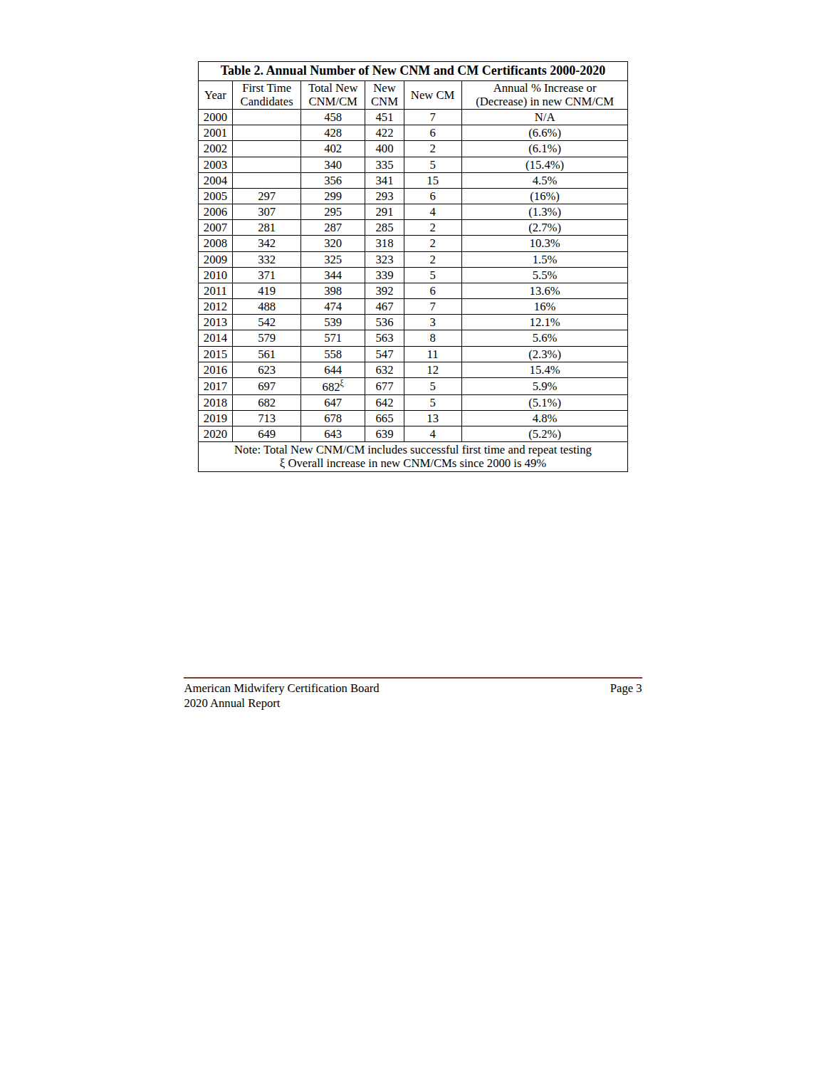Table 2. Annual Number of New CNM and CM Certificants 2000-2020
| Year | First Time Candidates | Total New CNM/CM | New CNM | New CM | Annual % Increase or (Decrease) in new CNM/CM |
| --- | --- | --- | --- | --- | --- |
| 2000 | | 458 | 451 | 7 | N/A |
| 2001 | | 428 | 422 | 6 | (6.6%) |
| 2002 | | 402 | 400 | 2 | (6.1%) |
| 2003 | | 340 | 335 | 5 | (15.4%) |
| 2004 | | 356 | 341 | 15 | 4.5% |
| 2005 | 297 | 299 | 293 | 6 | (16%) |
| 2006 | 307 | 295 | 291 | 4 | (1.3%) |
| 2007 | 281 | 287 | 285 | 2 | (2.7%) |
| 2008 | 342 | 320 | 318 | 2 | 10.3% |
| 2009 | 332 | 325 | 323 | 2 | 1.5% |
| 2010 | 371 | 344 | 339 | 5 | 5.5% |
| 2011 | 419 | 398 | 392 | 6 | 13.6% |
| 2012 | 488 | 474 | 467 | 7 | 16% |
| 2013 | 542 | 539 | 536 | 3 | 12.1% |
| 2014 | 579 | 571 | 563 | 8 | 5.6% |
| 2015 | 561 | 558 | 547 | 11 | (2.3%) |
| 2016 | 623 | 644 | 632 | 12 | 15.4% |
| 2017 | 697 | 682 ξ | 677 | 5 | 5.9% |
| 2018 | 682 | 647 | 642 | 5 | (5.1%) |
| 2019 | 713 | 678 | 665 | 13 | 4.8% |
| 2020 | 649 | 643 | 639 | 4 | (5.2%) |
| Note: Total New CNM/CM includes successful first time and repeat testing ξ Overall increase in new CNM/CMs since 2000 is 49% |
American Midwifery Certification Board
2020 Annual Report
Page 3